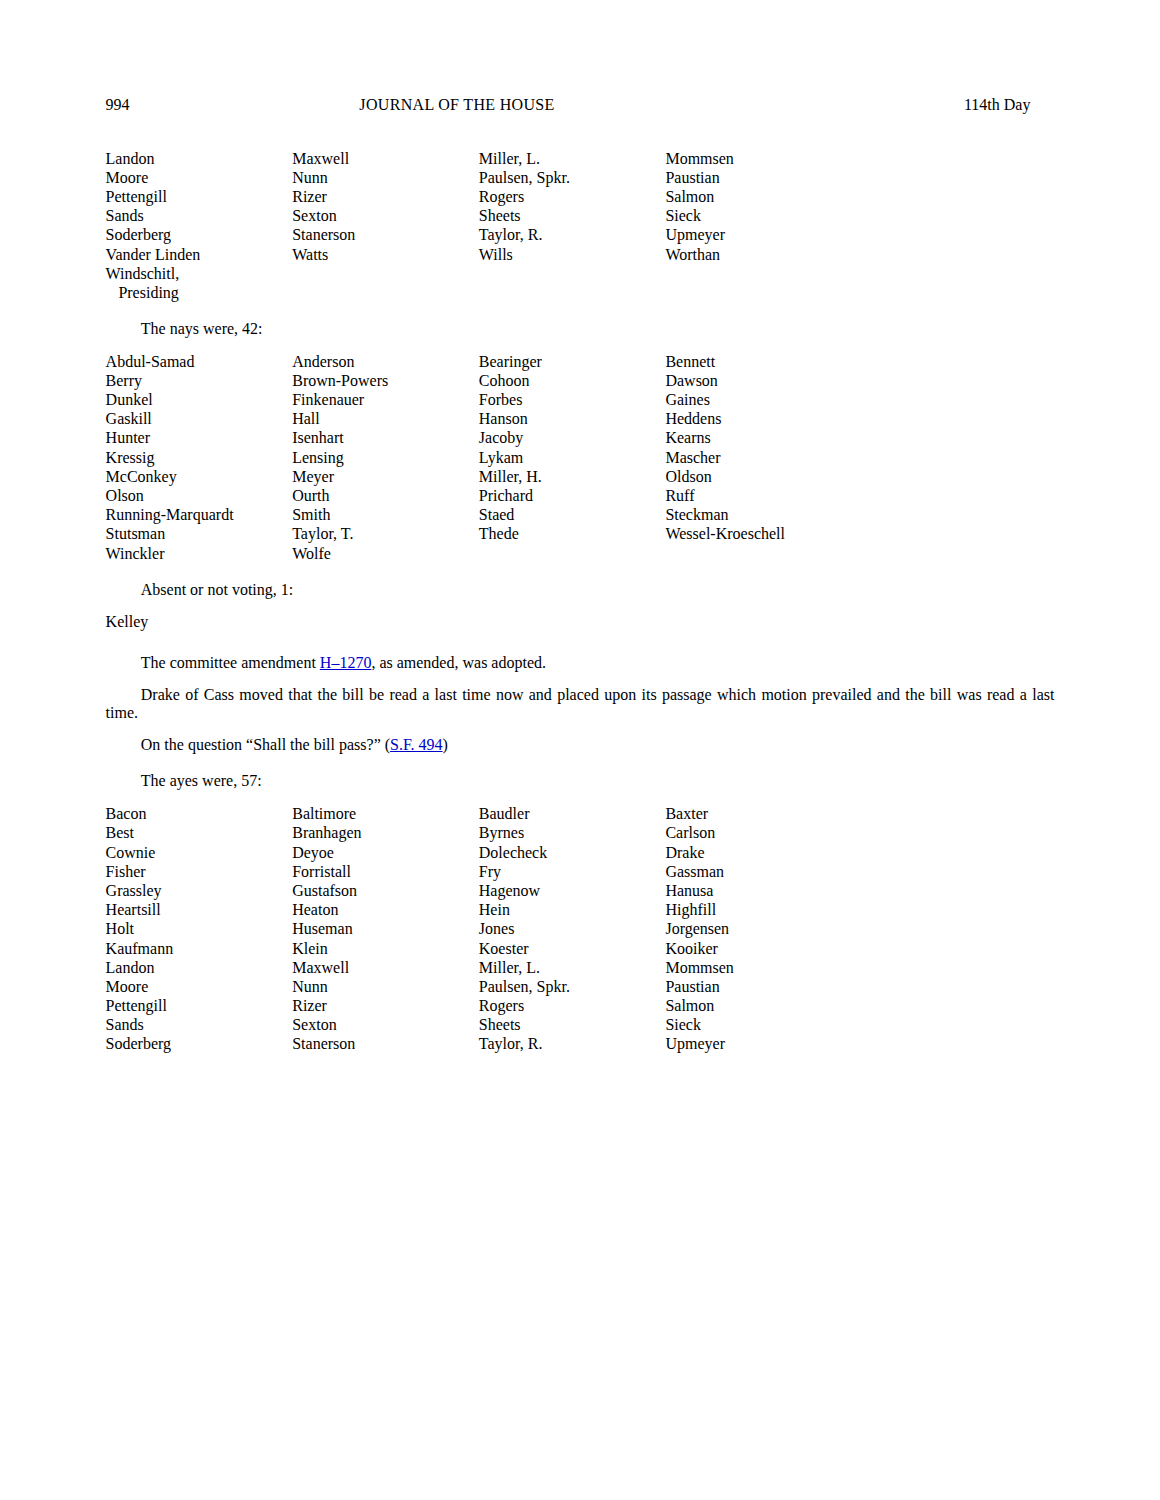994
JOURNAL OF THE HOUSE
114th Day
Landon
Maxwell
Miller, L.
Mommsen
Moore
Nunn
Paulsen, Spkr.
Paustian
Pettengill
Rizer
Rogers
Salmon
Sands
Sexton
Sheets
Sieck
Soderberg
Stanerson
Taylor, R.
Upmeyer
Vander Linden
Watts
Wills
Worthan
Windschitl,
Presiding
The nays were, 42:
Abdul-Samad
Anderson
Bearinger
Bennett
Berry
Brown-Powers
Cohoon
Dawson
Dunkel
Finkenauer
Forbes
Gaines
Gaskill
Hall
Hanson
Heddens
Hunter
Isenhart
Jacoby
Kearns
Kressig
Lensing
Lykam
Mascher
McConkey
Meyer
Miller, H.
Oldson
Olson
Ourth
Prichard
Ruff
Running-Marquardt
Smith
Staed
Steckman
Stutsman
Taylor, T.
Thede
Wessel-Kroeschell
Winckler
Wolfe
Absent or not voting, 1:
Kelley
The committee amendment H–1270, as amended, was adopted.
Drake of Cass moved that the bill be read a last time now and placed upon its passage which motion prevailed and the bill was read a last time.
On the question “Shall the bill pass?” (S.F. 494)
The ayes were, 57:
Bacon
Baltimore
Baudler
Baxter
Best
Branhagen
Byrnes
Carlson
Cownie
Deyoe
Dolecheck
Drake
Fisher
Forristall
Fry
Gassman
Grassley
Gustafson
Hagenow
Hanusa
Heartsill
Heaton
Hein
Highfill
Holt
Huseman
Jones
Jorgensen
Kaufmann
Klein
Koester
Kooiker
Landon
Maxwell
Miller, L.
Mommsen
Moore
Nunn
Paulsen, Spkr.
Paustian
Pettengill
Rizer
Rogers
Salmon
Sands
Sexton
Sheets
Sieck
Soderberg
Stanerson
Taylor, R.
Upmeyer